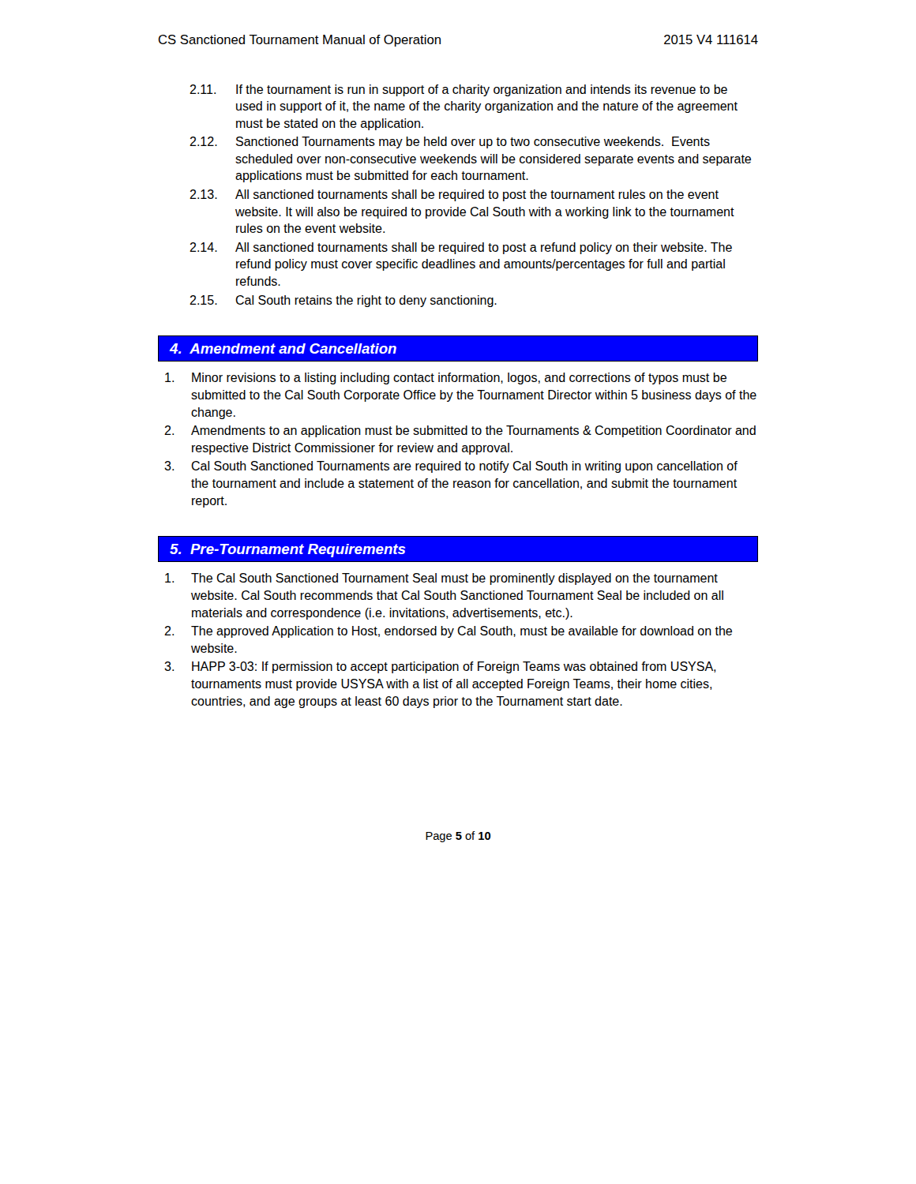CS Sanctioned Tournament Manual of Operation
2015 V4 111614
2.11. If the tournament is run in support of a charity organization and intends its revenue to be used in support of it, the name of the charity organization and the nature of the agreement must be stated on the application.
2.12. Sanctioned Tournaments may be held over up to two consecutive weekends. Events scheduled over non-consecutive weekends will be considered separate events and separate applications must be submitted for each tournament.
2.13. All sanctioned tournaments shall be required to post the tournament rules on the event website. It will also be required to provide Cal South with a working link to the tournament rules on the event website.
2.14. All sanctioned tournaments shall be required to post a refund policy on their website. The refund policy must cover specific deadlines and amounts/percentages for full and partial refunds.
2.15. Cal South retains the right to deny sanctioning.
4. Amendment and Cancellation
1. Minor revisions to a listing including contact information, logos, and corrections of typos must be submitted to the Cal South Corporate Office by the Tournament Director within 5 business days of the change.
2. Amendments to an application must be submitted to the Tournaments & Competition Coordinator and respective District Commissioner for review and approval.
3. Cal South Sanctioned Tournaments are required to notify Cal South in writing upon cancellation of the tournament and include a statement of the reason for cancellation, and submit the tournament report.
5. Pre-Tournament Requirements
1. The Cal South Sanctioned Tournament Seal must be prominently displayed on the tournament website. Cal South recommends that Cal South Sanctioned Tournament Seal be included on all materials and correspondence (i.e. invitations, advertisements, etc.).
2. The approved Application to Host, endorsed by Cal South, must be available for download on the website.
3. HAPP 3-03: If permission to accept participation of Foreign Teams was obtained from USYSA, tournaments must provide USYSA with a list of all accepted Foreign Teams, their home cities, countries, and age groups at least 60 days prior to the Tournament start date.
Page 5 of 10